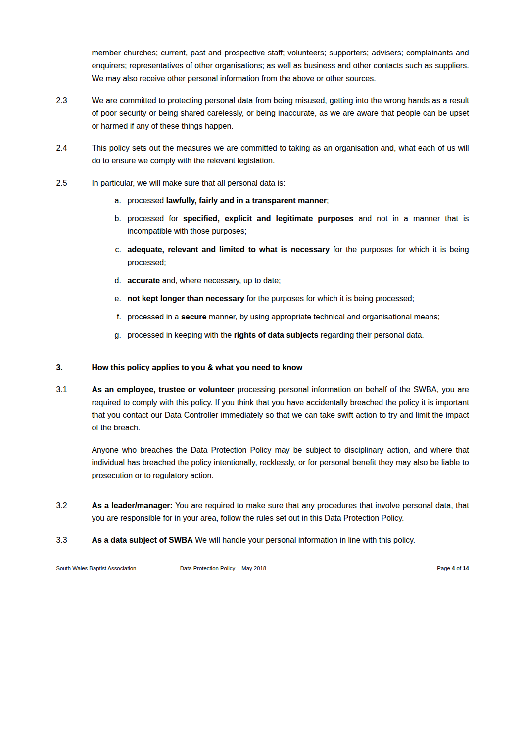member churches; current, past and prospective staff; volunteers; supporters; advisers; complainants and enquirers; representatives of other organisations; as well as business and other contacts such as suppliers. We may also receive other personal information from the above or other sources.
2.3
We are committed to protecting personal data from being misused, getting into the wrong hands as a result of poor security or being shared carelessly, or being inaccurate, as we are aware that people can be upset or harmed if any of these things happen.
2.4
This policy sets out the measures we are committed to taking as an organisation and, what each of us will do to ensure we comply with the relevant legislation.
2.5
In particular, we will make sure that all personal data is:
processed lawfully, fairly and in a transparent manner;
processed for specified, explicit and legitimate purposes and not in a manner that is incompatible with those purposes;
adequate, relevant and limited to what is necessary for the purposes for which it is being processed;
accurate and, where necessary, up to date;
not kept longer than necessary for the purposes for which it is being processed;
processed in a secure manner, by using appropriate technical and organisational means;
processed in keeping with the rights of data subjects regarding their personal data.
3. How this policy applies to you & what you need to know
3.1
As an employee, trustee or volunteer processing personal information on behalf of the SWBA, you are required to comply with this policy. If you think that you have accidentally breached the policy it is important that you contact our Data Controller immediately so that we can take swift action to try and limit the impact of the breach.
Anyone who breaches the Data Protection Policy may be subject to disciplinary action, and where that individual has breached the policy intentionally, recklessly, or for personal benefit they may also be liable to prosecution or to regulatory action.
3.2
As a leader/manager: You are required to make sure that any procedures that involve personal data, that you are responsible for in your area, follow the rules set out in this Data Protection Policy.
3.3
As a data subject of SWBA We will handle your personal information in line with this policy.
South Wales Baptist Association
Data Protection Policy - May 2018
Page 4 of 14